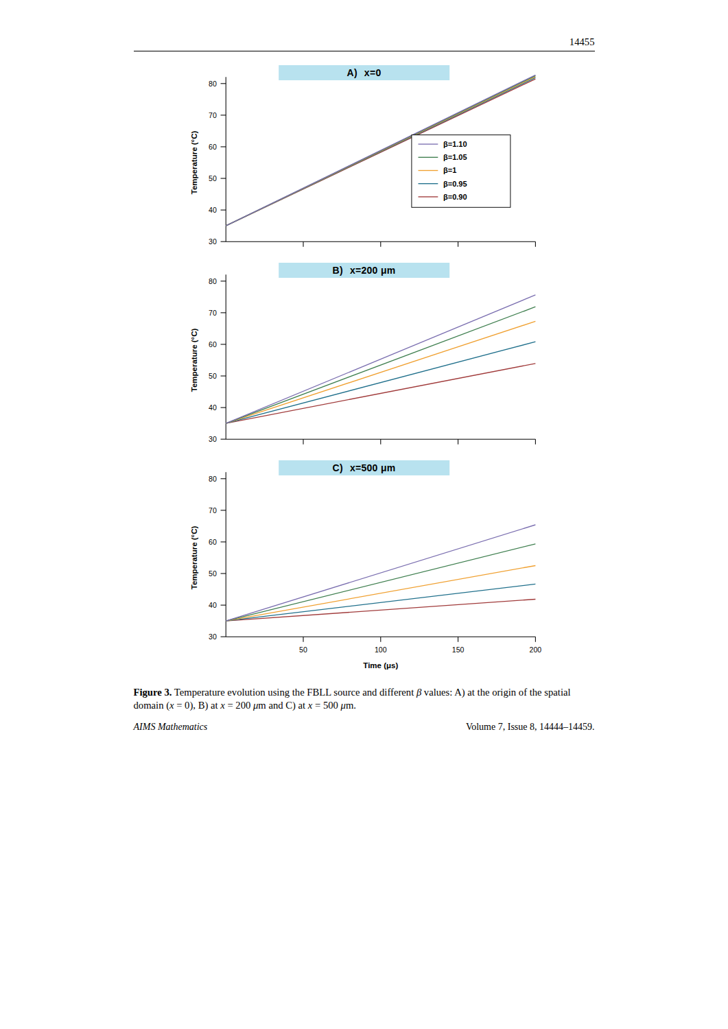14455
A) x=0
30 40 50 60 70 80 Temperature (°C) β=1.10 β=1.05 β=1 β=0.95 β=0.90
B) x=200 μm
30 40 50 60 70 80 Temperature (°C)
C) x=500 μm
30 40 50 60 70 80 50 100 150 200 Temperature (°C) Time (μs)
Figure 3. Temperature evolution using the FBLL source and different β values: A) at the origin of the spatial domain (x = 0), B) at x = 200 μm and C) at x = 500 μm.
AIMS Mathematics
Volume 7, Issue 8, 14444–14459.